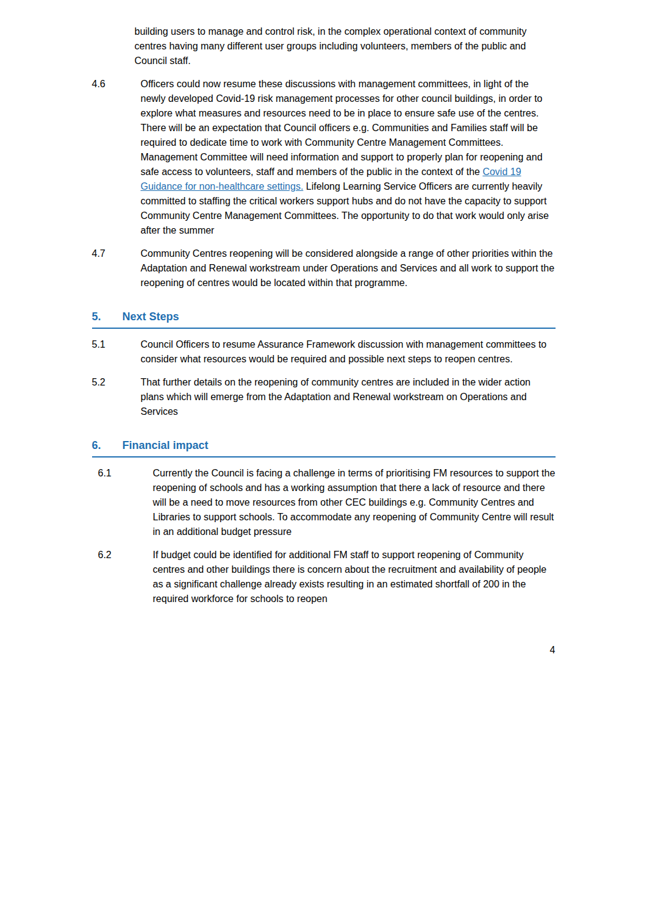building users to manage and control risk, in the complex operational context of community centres having many different user groups including volunteers, members of the public and Council staff.
4.6
Officers could now resume these discussions with management committees, in light of the newly developed Covid-19 risk management processes for other council buildings, in order to explore what measures and resources need to be in place to ensure safe use of the centres. There will be an expectation that Council officers e.g. Communities and Families staff will be required to dedicate time to work with Community Centre Management Committees. Management Committee will need information and support to properly plan for reopening and safe access to volunteers, staff and members of the public in the context of the Covid 19 Guidance for non-healthcare settings. Lifelong Learning Service Officers are currently heavily committed to staffing the critical workers support hubs and do not have the capacity to support Community Centre Management Committees. The opportunity to do that work would only arise after the summer
4.7
Community Centres reopening will be considered alongside a range of other priorities within the Adaptation and Renewal workstream under Operations and Services and all work to support the reopening of centres would be located within that programme.
5. Next Steps
5.1
Council Officers to resume Assurance Framework discussion with management committees to consider what resources would be required and possible next steps to reopen centres.
5.2
That further details on the reopening of community centres are included in the wider action plans which will emerge from the Adaptation and Renewal workstream on Operations and Services
6. Financial impact
6.1
Currently the Council is facing a challenge in terms of prioritising FM resources to support the reopening of schools and has a working assumption that there a lack of resource and there will be a need to move resources from other CEC buildings e.g. Community Centres and Libraries to support schools. To accommodate any reopening of Community Centre will result in an additional budget pressure
6.2
If budget could be identified for additional FM staff to support reopening of Community centres and other buildings there is concern about the recruitment and availability of people as a significant challenge already exists resulting in an estimated shortfall of 200 in the required workforce for schools to reopen
4